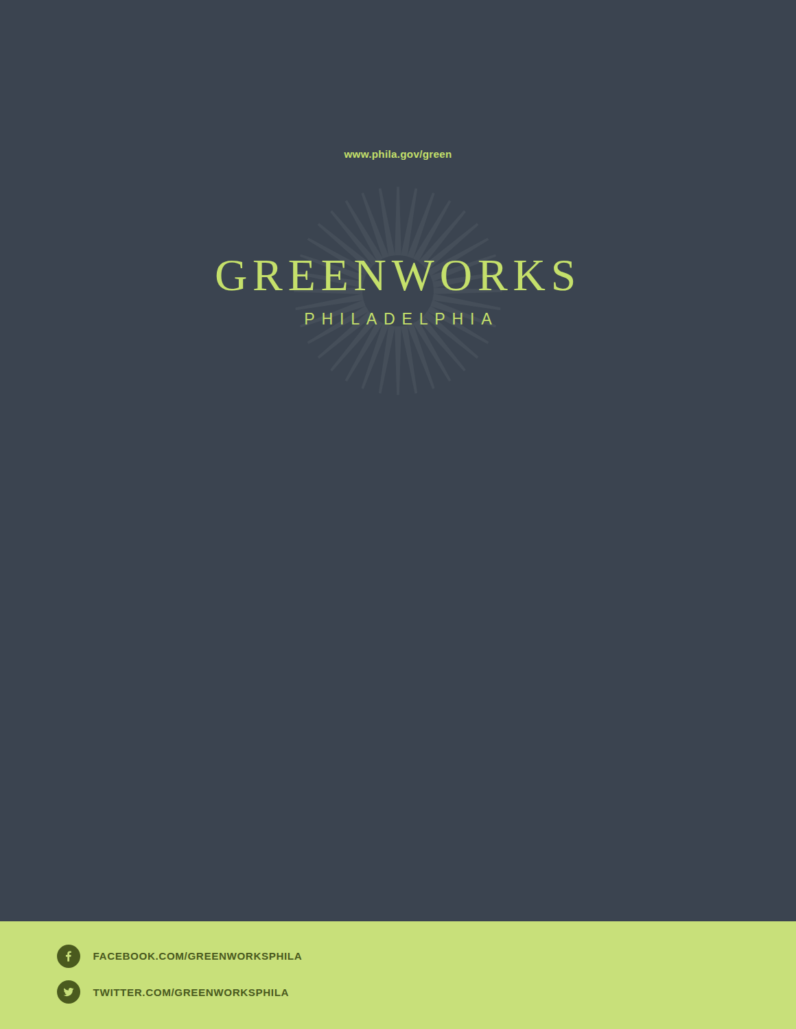www.phila.gov/green
GREENWORKS
PHILADELPHIA
FACEBOOK.COM/GREENWORKSPHILA
TWITTER.COM/GREENWORKSPHILA